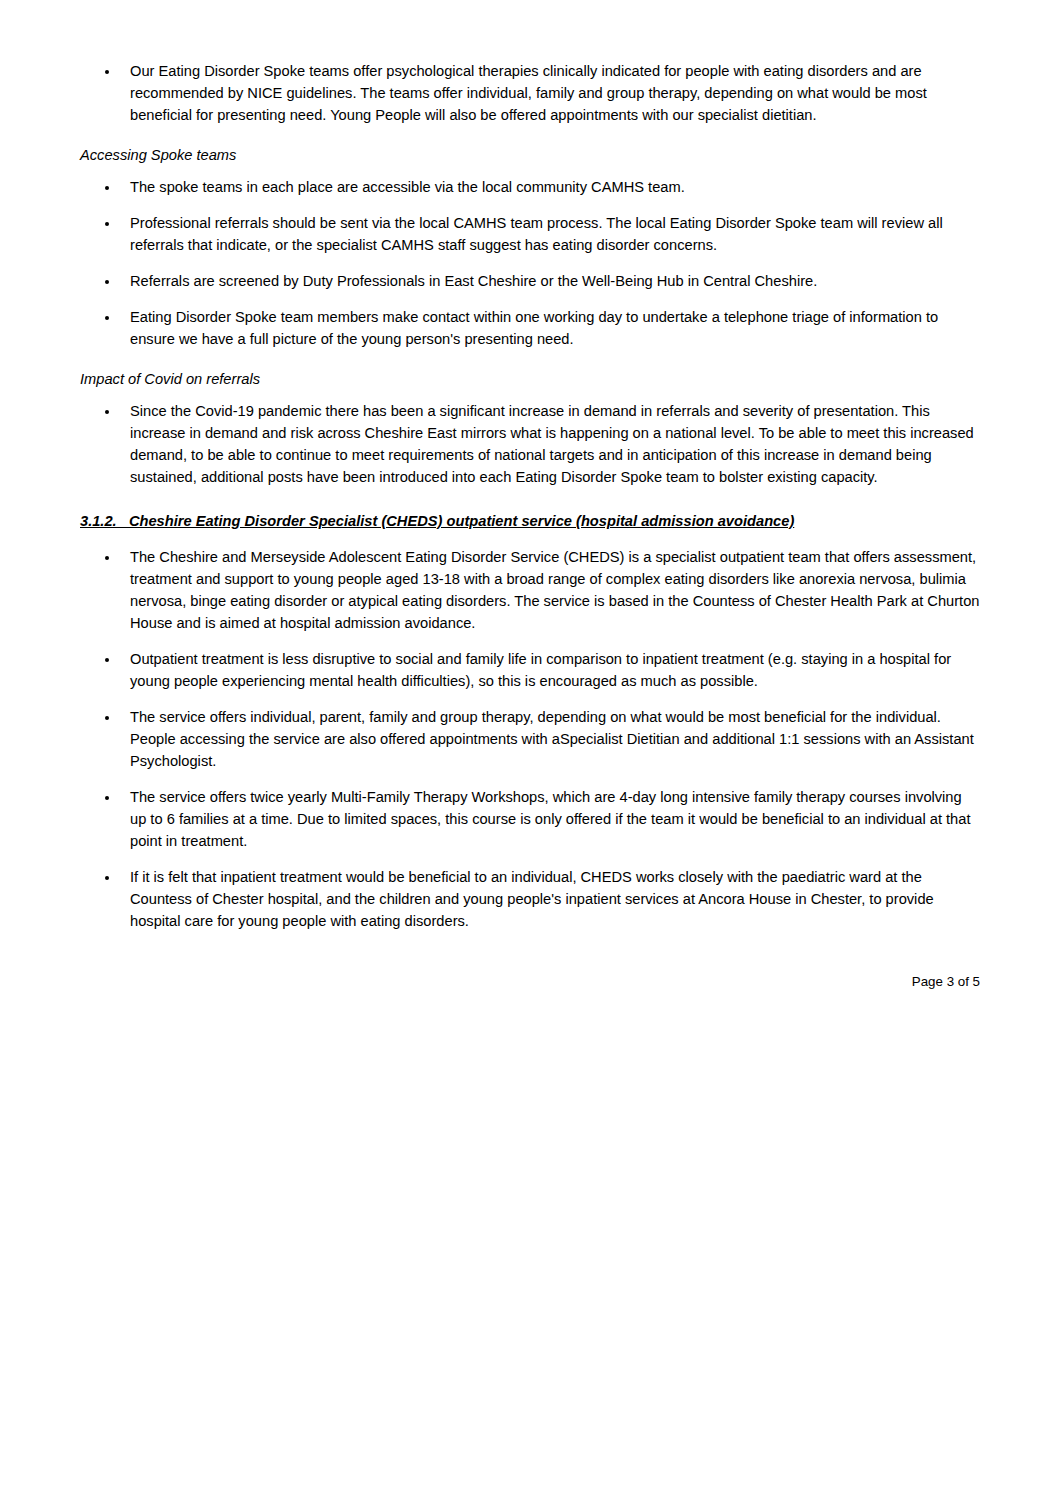Our Eating Disorder Spoke teams offer psychological therapies clinically indicated for people with eating disorders and are recommended by NICE guidelines. The teams offer individual, family and group therapy, depending on what would be most beneficial for presenting need. Young People will also be offered appointments with our specialist dietitian.
Accessing Spoke teams
The spoke teams in each place are accessible via the local community CAMHS team.
Professional referrals should be sent via the local CAMHS team process. The local Eating Disorder Spoke team will review all referrals that indicate, or the specialist CAMHS staff suggest has eating disorder concerns.
Referrals are screened by Duty Professionals in East Cheshire or the Well-Being Hub in Central Cheshire.
Eating Disorder Spoke team members make contact within one working day to undertake a telephone triage of information to ensure we have a full picture of the young person's presenting need.
Impact of Covid on referrals
Since the Covid-19 pandemic there has been a significant increase in demand in referrals and severity of presentation. This increase in demand and risk across Cheshire East mirrors what is happening on a national level. To be able to meet this increased demand, to be able to continue to meet requirements of national targets and in anticipation of this increase in demand being sustained, additional posts have been introduced into each Eating Disorder Spoke team to bolster existing capacity.
3.1.2. Cheshire Eating Disorder Specialist (CHEDS) outpatient service (hospital admission avoidance)
The Cheshire and Merseyside Adolescent Eating Disorder Service (CHEDS) is a specialist outpatient team that offers assessment, treatment and support to young people aged 13-18 with a broad range of complex eating disorders like anorexia nervosa, bulimia nervosa, binge eating disorder or atypical eating disorders. The service is based in the Countess of Chester Health Park at Churton House and is aimed at hospital admission avoidance.
Outpatient treatment is less disruptive to social and family life in comparison to inpatient treatment (e.g. staying in a hospital for young people experiencing mental health difficulties), so this is encouraged as much as possible.
The service offers individual, parent, family and group therapy, depending on what would be most beneficial for the individual. People accessing the service are also offered appointments with aSpecialist Dietitian and additional 1:1 sessions with an Assistant Psychologist.
The service offers twice yearly Multi-Family Therapy Workshops, which are 4-day long intensive family therapy courses involving up to 6 families at a time. Due to limited spaces, this course is only offered if the team it would be beneficial to an individual at that point in treatment.
If it is felt that inpatient treatment would be beneficial to an individual, CHEDS works closely with the paediatric ward at the Countess of Chester hospital, and the children and young people's inpatient services at Ancora House in Chester, to provide hospital care for young people with eating disorders.
Page 3 of 5